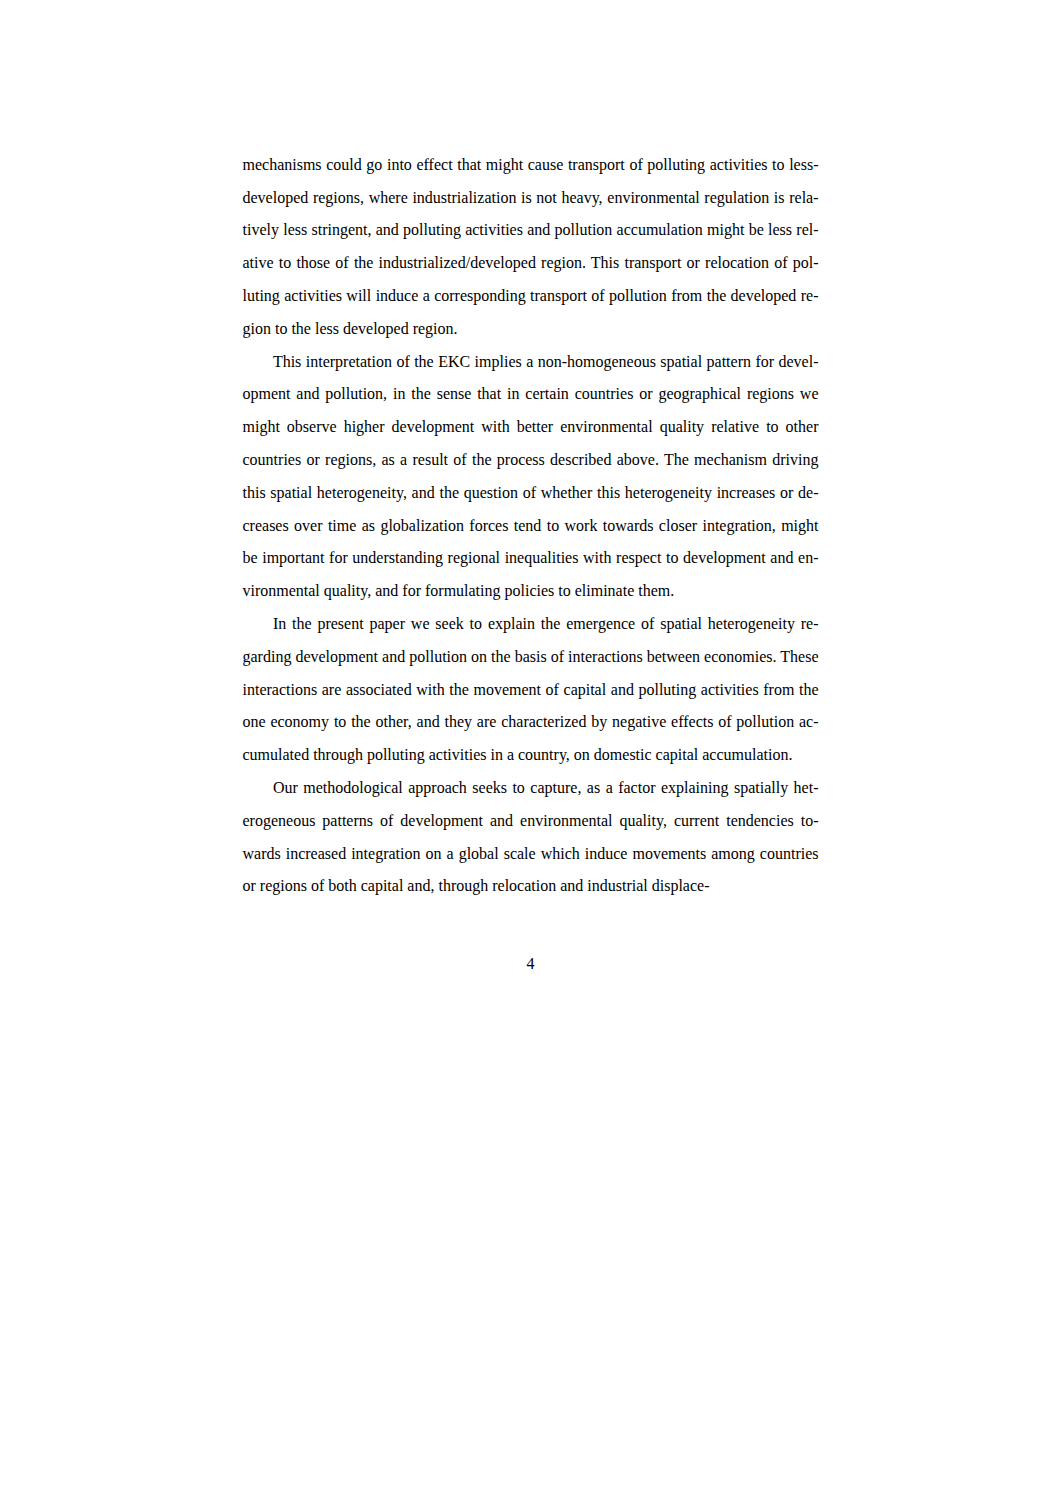mechanisms could go into effect that might cause transport of polluting activities to less-developed regions, where industrialization is not heavy, environmental regulation is relatively less stringent, and polluting activities and pollution accumulation might be less relative to those of the industrialized/developed region. This transport or relocation of polluting activities will induce a corresponding transport of pollution from the developed region to the less developed region.
This interpretation of the EKC implies a non-homogeneous spatial pattern for development and pollution, in the sense that in certain countries or geographical regions we might observe higher development with better environmental quality relative to other countries or regions, as a result of the process described above. The mechanism driving this spatial heterogeneity, and the question of whether this heterogeneity increases or decreases over time as globalization forces tend to work towards closer integration, might be important for understanding regional inequalities with respect to development and environmental quality, and for formulating policies to eliminate them.
In the present paper we seek to explain the emergence of spatial heterogeneity regarding development and pollution on the basis of interactions between economies. These interactions are associated with the movement of capital and polluting activities from the one economy to the other, and they are characterized by negative effects of pollution accumulated through polluting activities in a country, on domestic capital accumulation.
Our methodological approach seeks to capture, as a factor explaining spatially heterogeneous patterns of development and environmental quality, current tendencies towards increased integration on a global scale which induce movements among countries or regions of both capital and, through relocation and industrial displace-
4